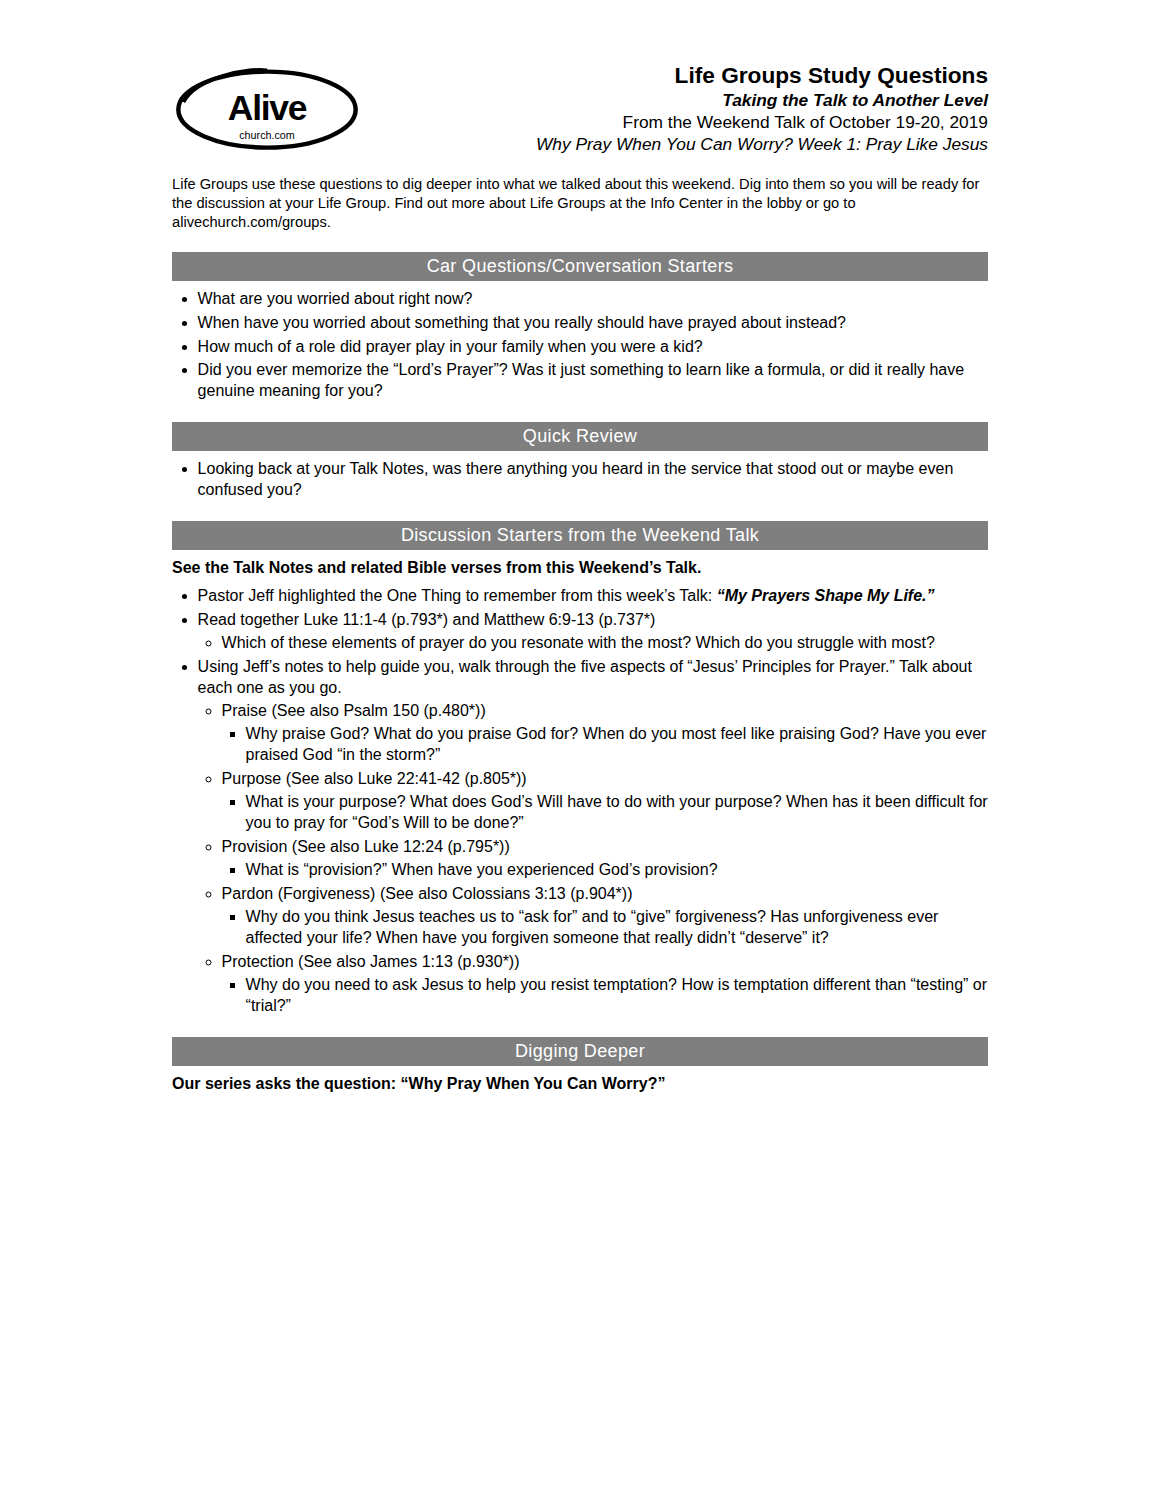Alive church.com
Life Groups Study Questions
Taking the Talk to Another Level
From the Weekend Talk of October 19-20, 2019
Why Pray When You Can Worry? Week 1: Pray Like Jesus
Life Groups use these questions to dig deeper into what we talked about this weekend. Dig into them so you will be ready for the discussion at your Life Group. Find out more about Life Groups at the Info Center in the lobby or go to alivechurch.com/groups.
Car Questions/Conversation Starters
What are you worried about right now?
When have you worried about something that you really should have prayed about instead?
How much of a role did prayer play in your family when you were a kid?
Did you ever memorize the “Lord’s Prayer”? Was it just something to learn like a formula, or did it really have genuine meaning for you?
Quick Review
Looking back at your Talk Notes, was there anything you heard in the service that stood out or maybe even confused you?
Discussion Starters from the Weekend Talk
See the Talk Notes and related Bible verses from this Weekend’s Talk.
Pastor Jeff highlighted the One Thing to remember from this week’s Talk: “My Prayers Shape My Life.”
Read together Luke 11:1-4 (p.793*) and Matthew 6:9-13 (p.737*)
Which of these elements of prayer do you resonate with the most? Which do you struggle with most?
Using Jeff’s notes to help guide you, walk through the five aspects of “Jesus’ Principles for Prayer.” Talk about each one as you go.
Praise (See also Psalm 150 (p.480*))
Why praise God? What do you praise God for? When do you most feel like praising God? Have you ever praised God “in the storm?”
Purpose (See also Luke 22:41-42 (p.805*))
What is your purpose? What does God’s Will have to do with your purpose? When has it been difficult for you to pray for “God’s Will to be done?”
Provision (See also Luke 12:24 (p.795*))
What is “provision?” When have you experienced God’s provision?
Pardon (Forgiveness) (See also Colossians 3:13 (p.904*))
Why do you think Jesus teaches us to “ask for” and to “give” forgiveness? Has unforgiveness ever affected your life? When have you forgiven someone that really didn’t “deserve” it?
Protection (See also James 1:13 (p.930*))
Why do you need to ask Jesus to help you resist temptation? How is temptation different than “testing” or “trial?”
Digging Deeper
Our series asks the question: “Why Pray When You Can Worry?”